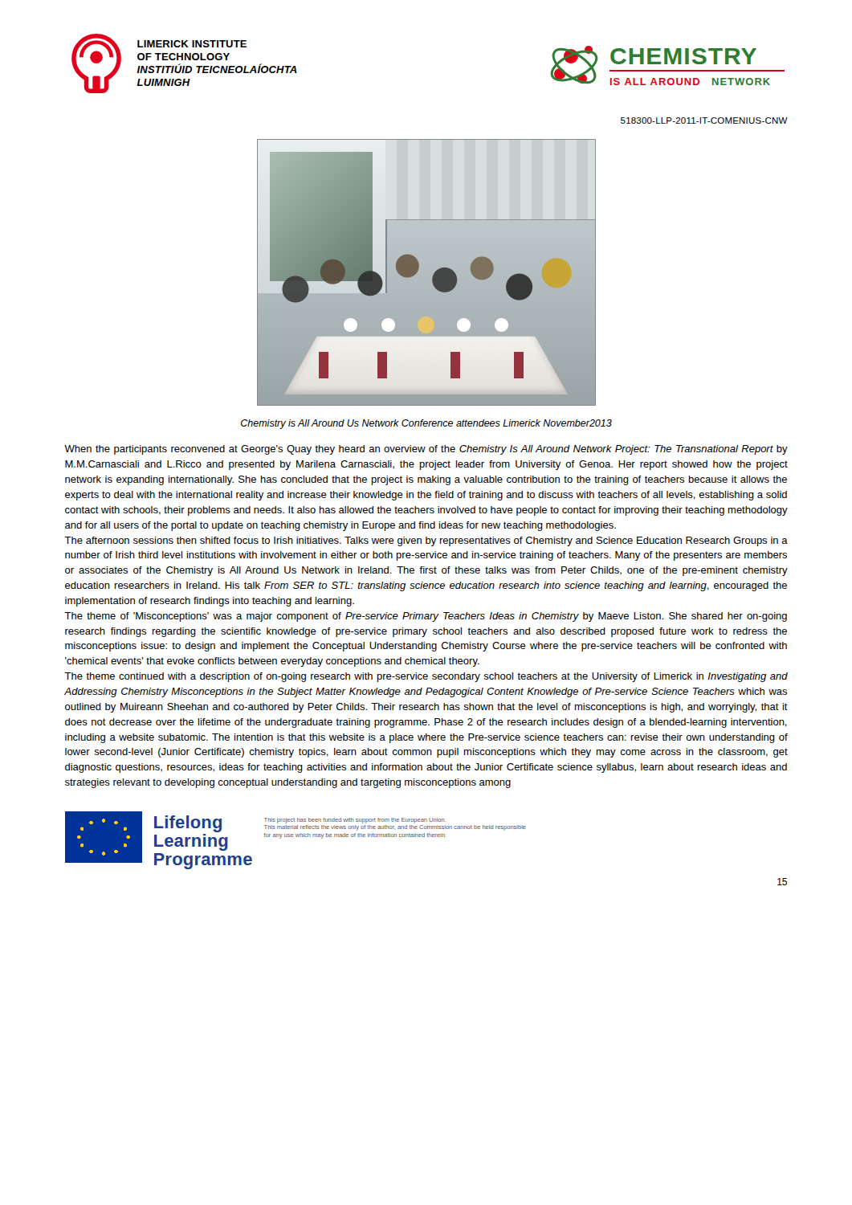LIMERICK INSTITUTE
OF TECHNOLOGY
INSTITIÚID TEICNEOLAÍOCHTA
LUIMNIGH
CHEMISTRY IS ALL AROUND NETWORK
518300-LLP-2011-IT-COMENIUS-CNW
Chemistry is All Around Us Network Conference attendees Limerick November2013
When the participants reconvened at George's Quay they heard an overview of the Chemistry Is All Around Network Project: The Transnational Report by M.M.Carnasciali and L.Ricco and presented by Marilena Carnasciali, the project leader from University of Genoa. Her report showed how the project network is expanding internationally. She has concluded that the project is making a valuable contribution to the training of teachers because it allows the experts to deal with the international reality and increase their knowledge in the field of training and to discuss with teachers of all levels, establishing a solid contact with schools, their problems and needs. It also has allowed the teachers involved to have people to contact for improving their teaching methodology and for all users of the portal to update on teaching chemistry in Europe and find ideas for new teaching methodologies.
The afternoon sessions then shifted focus to Irish initiatives. Talks were given by representatives of Chemistry and Science Education Research Groups in a number of Irish third level institutions with involvement in either or both pre-service and in-service training of teachers. Many of the presenters are members or associates of the Chemistry is All Around Us Network in Ireland. The first of these talks was from Peter Childs, one of the pre-eminent chemistry education researchers in Ireland. His talk From SER to STL: translating science education research into science teaching and learning, encouraged the implementation of research findings into teaching and learning.
The theme of 'Misconceptions' was a major component of Pre-service Primary Teachers Ideas in Chemistry by Maeve Liston. She shared her on-going research findings regarding the scientific knowledge of pre-service primary school teachers and also described proposed future work to redress the misconceptions issue: to design and implement the Conceptual Understanding Chemistry Course where the pre-service teachers will be confronted with 'chemical events' that evoke conflicts between everyday conceptions and chemical theory.
The theme continued with a description of on-going research with pre-service secondary school teachers at the University of Limerick in Investigating and Addressing Chemistry Misconceptions in the Subject Matter Knowledge and Pedagogical Content Knowledge of Pre-service Science Teachers which was outlined by Muireann Sheehan and co-authored by Peter Childs. Their research has shown that the level of misconceptions is high, and worryingly, that it does not decrease over the lifetime of the undergraduate training programme. Phase 2 of the research includes design of a blended-learning intervention, including a website subatomic. The intention is that this website is a place where the Pre-service science teachers can: revise their own understanding of lower second-level (Junior Certificate) chemistry topics, learn about common pupil misconceptions which they may come across in the classroom, get diagnostic questions, resources, ideas for teaching activities and information about the Junior Certificate science syllabus, learn about research ideas and strategies relevant to developing conceptual understanding and targeting misconceptions among
Lifelong
Learning
Programme
This project has been funded with support from the European Union.
This material reflects the views only of the author, and the Commission cannot be held responsible for any use which may be made of the information contained therein.
15